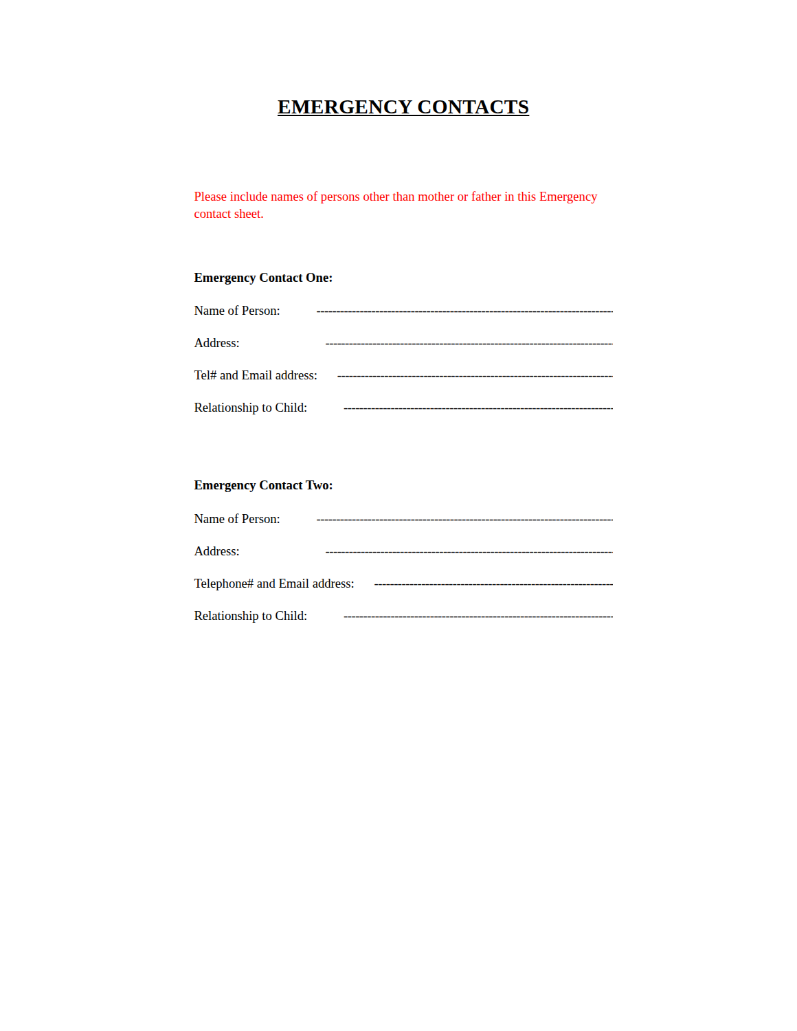EMERGENCY CONTACTS
Please include names of persons other than mother or father in this Emergency contact sheet.
Emergency Contact One:
Name of Person: -----------------------------------------------------------------------------------------
Address: -----------------------------------------------------------------------------------------
Tel# and Email address: -----------------------------------------------------------------------------
Relationship to Child: -----------------------------------------------------------------------------
Emergency Contact Two:
Name of Person: ------------------------------------------------------------------------------------------
Address: ------------------------------------------------------------------------------------------
Telephone# and Email address: ----------------------------------------------------------------------
Relationship to Child: ------------------------------------------------------------------------------